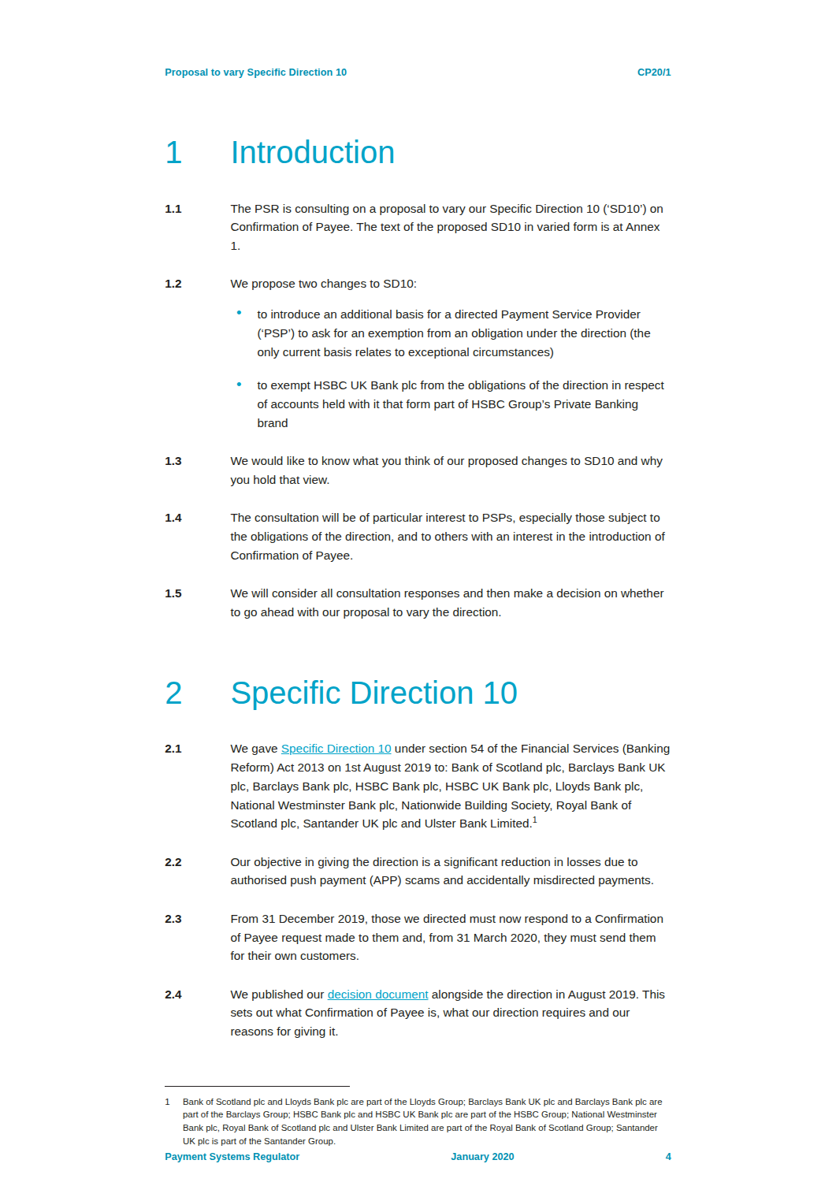Proposal to vary Specific Direction 10
CP20/1
1 Introduction
1.1
The PSR is consulting on a proposal to vary our Specific Direction 10 (‘SD10’) on Confirmation of Payee. The text of the proposed SD10 in varied form is at Annex 1.
1.2
We propose two changes to SD10:
to introduce an additional basis for a directed Payment Service Provider (‘PSP’) to ask for an exemption from an obligation under the direction (the only current basis relates to exceptional circumstances)
to exempt HSBC UK Bank plc from the obligations of the direction in respect of accounts held with it that form part of HSBC Group’s Private Banking brand
1.3
We would like to know what you think of our proposed changes to SD10 and why you hold that view.
1.4
The consultation will be of particular interest to PSPs, especially those subject to the obligations of the direction, and to others with an interest in the introduction of Confirmation of Payee.
1.5
We will consider all consultation responses and then make a decision on whether to go ahead with our proposal to vary the direction.
2 Specific Direction 10
2.1
We gave Specific Direction 10 under section 54 of the Financial Services (Banking Reform) Act 2013 on 1st August 2019 to: Bank of Scotland plc, Barclays Bank UK plc, Barclays Bank plc, HSBC Bank plc, HSBC UK Bank plc, Lloyds Bank plc, National Westminster Bank plc, Nationwide Building Society, Royal Bank of Scotland plc, Santander UK plc and Ulster Bank Limited.1
2.2
Our objective in giving the direction is a significant reduction in losses due to authorised push payment (APP) scams and accidentally misdirected payments.
2.3
From 31 December 2019, those we directed must now respond to a Confirmation of Payee request made to them and, from 31 March 2020, they must send them for their own customers.
2.4
We published our decision document alongside the direction in August 2019. This sets out what Confirmation of Payee is, what our direction requires and our reasons for giving it.
1
Bank of Scotland plc and Lloyds Bank plc are part of the Lloyds Group; Barclays Bank UK plc and Barclays Bank plc are part of the Barclays Group; HSBC Bank plc and HSBC UK Bank plc are part of the HSBC Group; National Westminster Bank plc, Royal Bank of Scotland plc and Ulster Bank Limited are part of the Royal Bank of Scotland Group; Santander UK plc is part of the Santander Group.
Payment Systems Regulator
January 2020
4